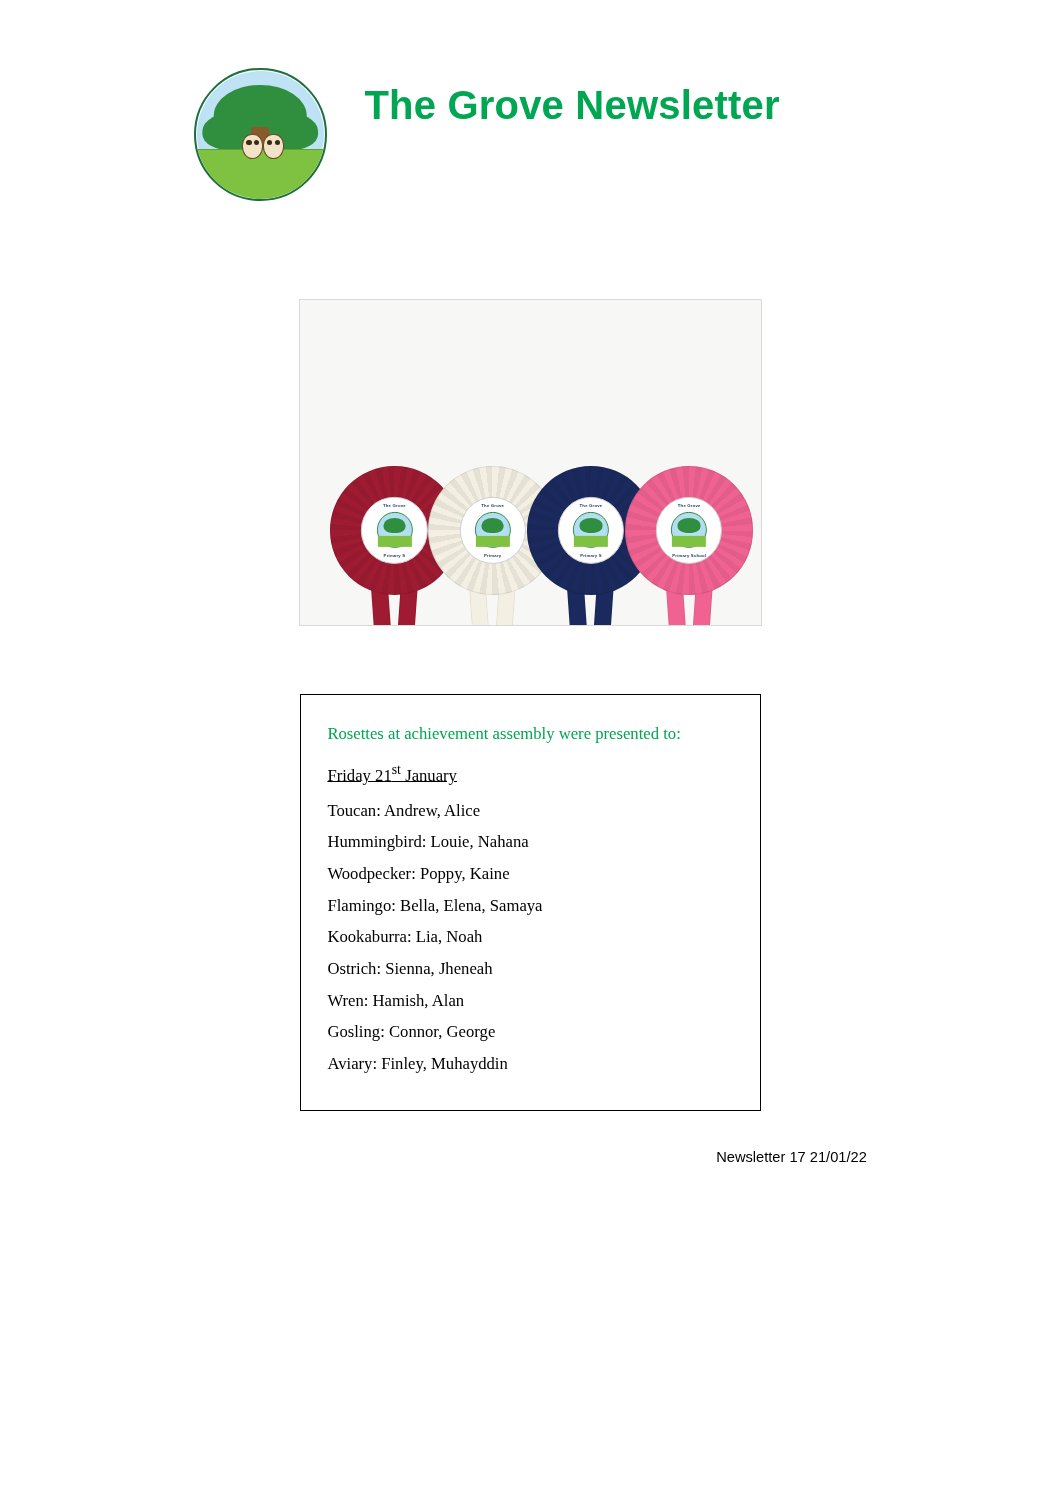The Grove Newsletter
The Grove Primary S
The Grove Primary
The Grove Primary S
The Grove Primary School
Rosettes at achievement assembly were presented to:
Friday 21st January
Toucan: Andrew, Alice
Hummingbird: Louie, Nahana
Woodpecker: Poppy, Kaine
Flamingo: Bella, Elena, Samaya
Kookaburra: Lia, Noah
Ostrich: Sienna, Jheneah
Wren: Hamish, Alan
Gosling: Connor, George
Aviary: Finley, Muhayddin
Newsletter 17 21/01/22